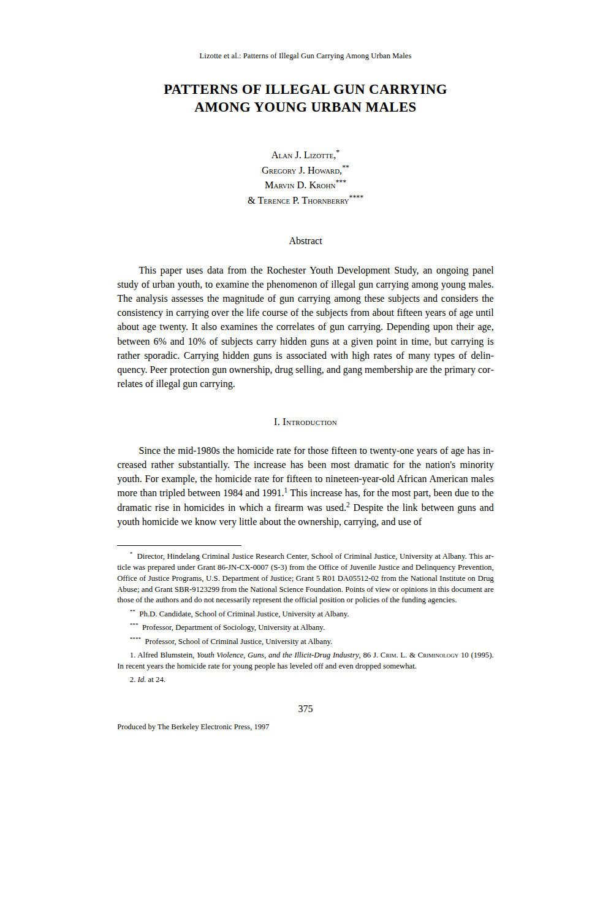Lizotte et al.: Patterns of Illegal Gun Carrying Among Urban Males
Patterns of Illegal Gun Carrying
Among Young Urban Males
Alan J. Lizotte,*
Gregory J. Howard,**
Marvin D. Krohn***
& Terence P. Thornberry****
Abstract
This paper uses data from the Rochester Youth Development Study, an ongoing panel study of urban youth, to examine the phenomenon of illegal gun carrying among young males. The analysis assesses the magnitude of gun carrying among these subjects and considers the consistency in carrying over the life course of the subjects from about fifteen years of age until about age twenty. It also examines the correlates of gun carrying. Depending upon their age, between 6% and 10% of subjects carry hidden guns at a given point in time, but carrying is rather sporadic. Carrying hidden guns is associated with high rates of many types of delinquency. Peer protection gun ownership, drug selling, and gang membership are the primary correlates of illegal gun carrying.
I. Introduction
Since the mid-1980s the homicide rate for those fifteen to twenty-one years of age has increased rather substantially. The increase has been most dramatic for the nation's minority youth. For example, the homicide rate for fifteen to nineteen-year-old African American males more than tripled between 1984 and 1991.1 This increase has, for the most part, been due to the dramatic rise in homicides in which a firearm was used.2 Despite the link between guns and youth homicide we know very little about the ownership, carrying, and use of
* Director, Hindelang Criminal Justice Research Center, School of Criminal Justice, University at Albany. This article was prepared under Grant 86-JN-CX-0007 (S-3) from the Office of Juvenile Justice and Delinquency Prevention, Office of Justice Programs, U.S. Department of Justice; Grant 5 R01 DA05512-02 from the National Institute on Drug Abuse; and Grant SBR-9123299 from the National Science Foundation. Points of view or opinions in this document are those of the authors and do not necessarily represent the official position or policies of the funding agencies.
** Ph.D. Candidate, School of Criminal Justice, University at Albany.
*** Professor, Department of Sociology, University at Albany.
**** Professor, School of Criminal Justice, University at Albany.
1. Alfred Blumstein, Youth Violence, Guns, and the Illicit-Drug Industry, 86 J. Crim. L. & Criminology 10 (1995). In recent years the homicide rate for young people has leveled off and even dropped somewhat.
2. Id. at 24.
375
Produced by The Berkeley Electronic Press, 1997